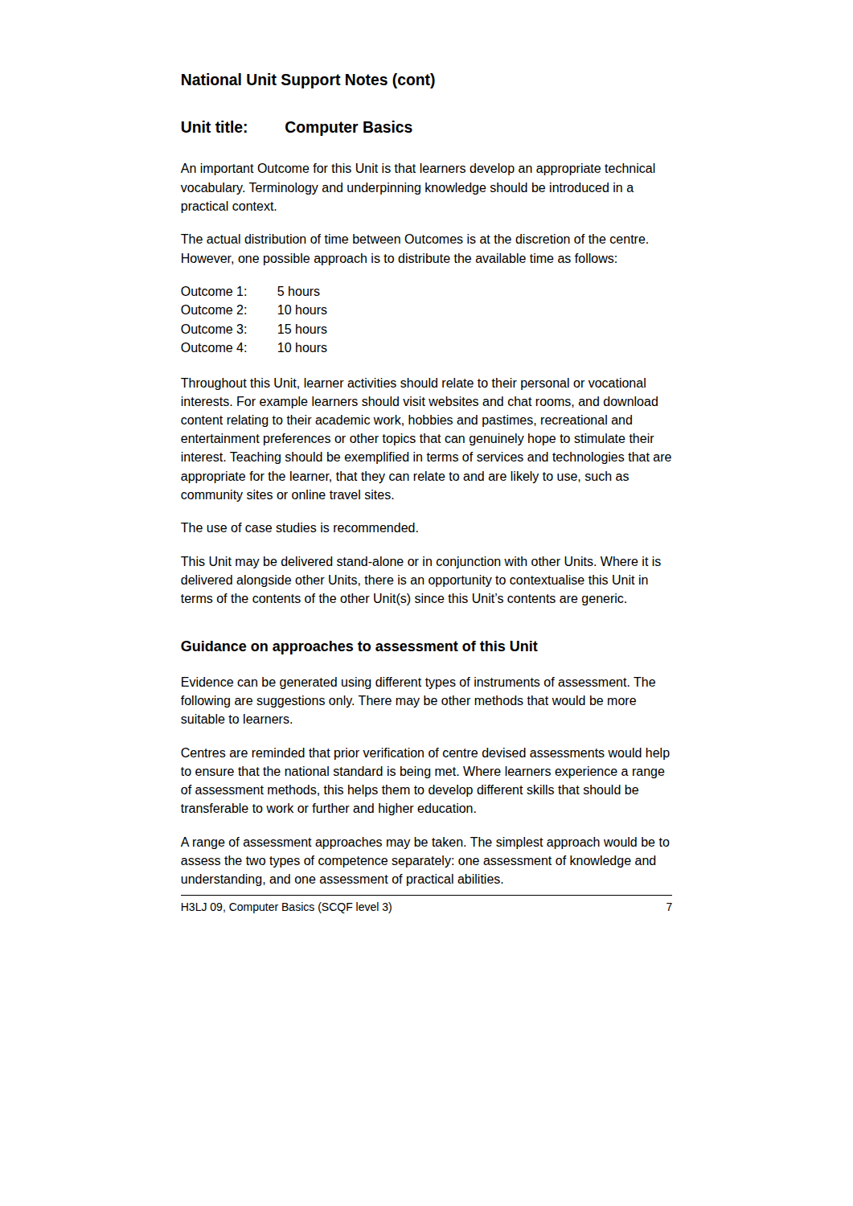National Unit Support Notes (cont)
Unit title: Computer Basics
An important Outcome for this Unit is that learners develop an appropriate technical vocabulary. Terminology and underpinning knowledge should be introduced in a practical context.
The actual distribution of time between Outcomes is at the discretion of the centre. However, one possible approach is to distribute the available time as follows:
Outcome 1: 5 hours
Outcome 2: 10 hours
Outcome 3: 15 hours
Outcome 4: 10 hours
Throughout this Unit, learner activities should relate to their personal or vocational interests. For example learners should visit websites and chat rooms, and download content relating to their academic work, hobbies and pastimes, recreational and entertainment preferences or other topics that can genuinely hope to stimulate their interest. Teaching should be exemplified in terms of services and technologies that are appropriate for the learner, that they can relate to and are likely to use, such as community sites or online travel sites.
The use of case studies is recommended.
This Unit may be delivered stand-alone or in conjunction with other Units. Where it is delivered alongside other Units, there is an opportunity to contextualise this Unit in terms of the contents of the other Unit(s) since this Unit’s contents are generic.
Guidance on approaches to assessment of this Unit
Evidence can be generated using different types of instruments of assessment. The following are suggestions only. There may be other methods that would be more suitable to learners.
Centres are reminded that prior verification of centre devised assessments would help to ensure that the national standard is being met. Where learners experience a range of assessment methods, this helps them to develop different skills that should be transferable to work or further and higher education.
A range of assessment approaches may be taken. The simplest approach would be to assess the two types of competence separately: one assessment of knowledge and understanding, and one assessment of practical abilities.
H3LJ 09, Computer Basics (SCQF level 3) 7